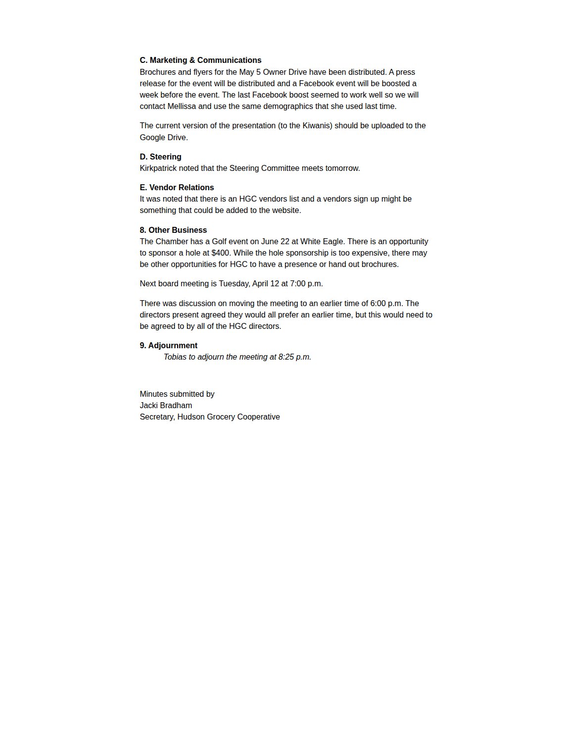C. Marketing & Communications
Brochures and flyers for the May 5 Owner Drive have been distributed. A press release for the event will be distributed and a Facebook event will be boosted a week before the event. The last Facebook boost seemed to work well so we will contact Mellissa and use the same demographics that she used last time.
The current version of the presentation (to the Kiwanis) should be uploaded to the Google Drive.
D. Steering
Kirkpatrick noted that the Steering Committee meets tomorrow.
E. Vendor Relations
It was noted that there is an HGC vendors list and a vendors sign up might be something that could be added to the website.
8. Other Business
The Chamber has a Golf event on June 22 at White Eagle. There is an opportunity to sponsor a hole at $400. While the hole sponsorship is too expensive, there may be other opportunities for HGC to have a presence or hand out brochures.
Next board meeting is Tuesday, April 12 at 7:00 p.m.
There was discussion on moving the meeting to an earlier time of 6:00 p.m. The directors present agreed they would all prefer an earlier time, but this would need to be agreed to by all of the HGC directors.
9. Adjournment
Tobias to adjourn the meeting at 8:25 p.m.
Minutes submitted by
Jacki Bradham
Secretary, Hudson Grocery Cooperative